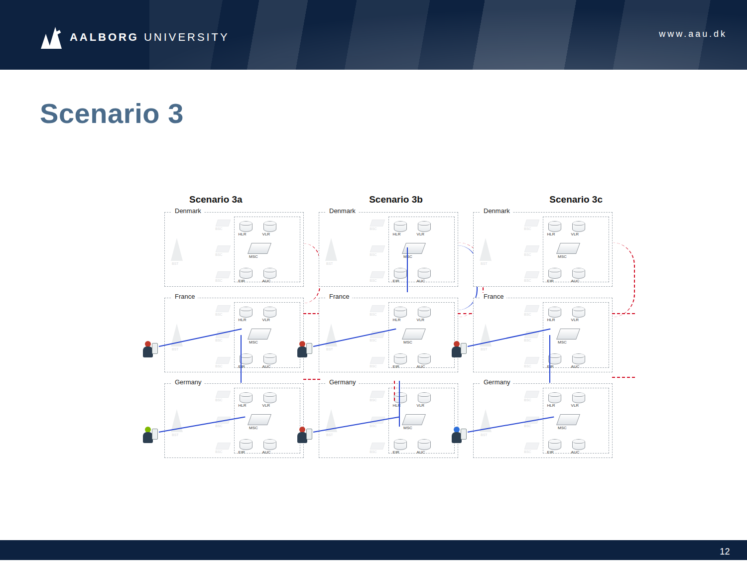AALBORG UNIVERSITY
www.aau.dk
Scenario 3
Scenario 3a Scenario 3b Scenario 3c
Denmark
HLR
VLR
EIR
AUC
France
HLR
VLR
EIR
AUC
Germany
HLR
VLR
EIR
AUC
Denmark
HLR
VLR
EIR
AUC
France
HLR
VLR
EIR
AUC
Germany
HLR
VLR
EIR
AUC
Denmark
HLR
VLR
EIR
AUC
France
HLR
VLR
EIR
AUC
Germany
HLR
VLR
EIR
AUC
12